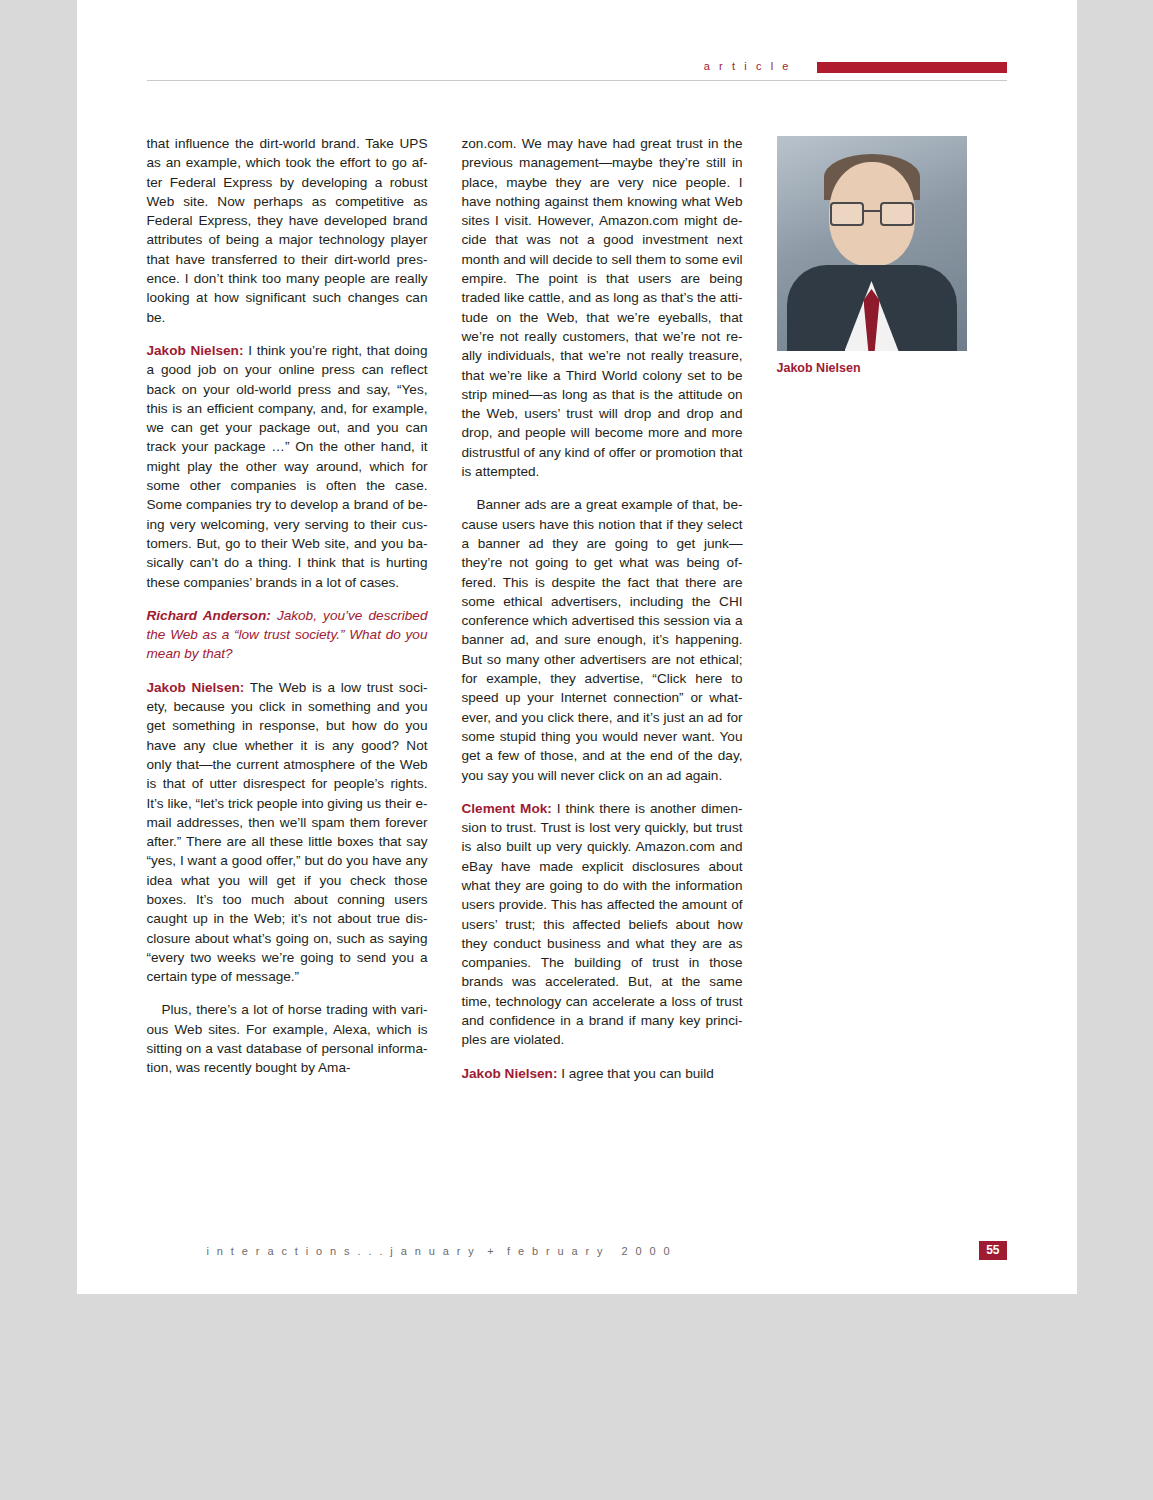a r t i c l e
that influence the dirt-world brand. Take UPS as an example, which took the effort to go after Federal Express by developing a robust Web site. Now perhaps as competitive as Federal Express, they have developed brand attributes of being a major technology player that have transferred to their dirt-world presence. I don’t think too many people are really looking at how significant such changes can be.
Jakob Nielsen: I think you’re right, that doing a good job on your online press can reflect back on your old-world press and say, “Yes, this is an efficient company, and, for example, we can get your package out, and you can track your package …” On the other hand, it might play the other way around, which for some other companies is often the case. Some companies try to develop a brand of being very welcoming, very serving to their customers. But, go to their Web site, and you basically can’t do a thing. I think that is hurting these companies’ brands in a lot of cases.
Richard Anderson: Jakob, you’ve described the Web as a “low trust society.” What do you mean by that?
Jakob Nielsen: The Web is a low trust society, because you click in something and you get something in response, but how do you have any clue whether it is any good? Not only that—the current atmosphere of the Web is that of utter disrespect for people’s rights. It’s like, “let’s trick people into giving us their e-mail addresses, then we’ll spam them forever after.” There are all these little boxes that say “yes, I want a good offer,” but do you have any idea what you will get if you check those boxes. It’s too much about conning users caught up in the Web; it’s not about true disclosure about what’s going on, such as saying “every two weeks we’re going to send you a certain type of message.”
Plus, there’s a lot of horse trading with various Web sites. For example, Alexa, which is sitting on a vast database of personal information, was recently bought by Ama-
zon.com. We may have had great trust in the previous management—maybe they’re still in place, maybe they are very nice people. I have nothing against them knowing what Web sites I visit. However, Amazon.com might decide that was not a good investment next month and will decide to sell them to some evil empire. The point is that users are being traded like cattle, and as long as that’s the attitude on the Web, that we’re eyeballs, that we’re not really customers, that we’re not really individuals, that we’re not really treasure, that we’re like a Third World colony set to be strip mined—as long as that is the attitude on the Web, users’ trust will drop and drop and drop, and people will become more and more distrustful of any kind of offer or promotion that is attempted.
Banner ads are a great example of that, because users have this notion that if they select a banner ad they are going to get junk—they’re not going to get what was being offered. This is despite the fact that there are some ethical advertisers, including the CHI conference which advertised this session via a banner ad, and sure enough, it’s happening. But so many other advertisers are not ethical; for example, they advertise, “Click here to speed up your Internet connection” or whatever, and you click there, and it’s just an ad for some stupid thing you would never want. You get a few of those, and at the end of the day, you say you will never click on an ad again.
Clement Mok: I think there is another dimension to trust. Trust is lost very quickly, but trust is also built up very quickly. Amazon.com and eBay have made explicit disclosures about what they are going to do with the information users provide. This has affected the amount of users’ trust; this affected beliefs about how they conduct business and what they are as companies. The building of trust in those brands was accelerated. But, at the same time, technology can accelerate a loss of trust and confidence in a brand if many key principles are violated.
Jakob Nielsen: I agree that you can build
Jakob Nielsen
i n t e r a c t i o n s . . . j a n u a r y + f e b r u a r y 2 0 0 0
55